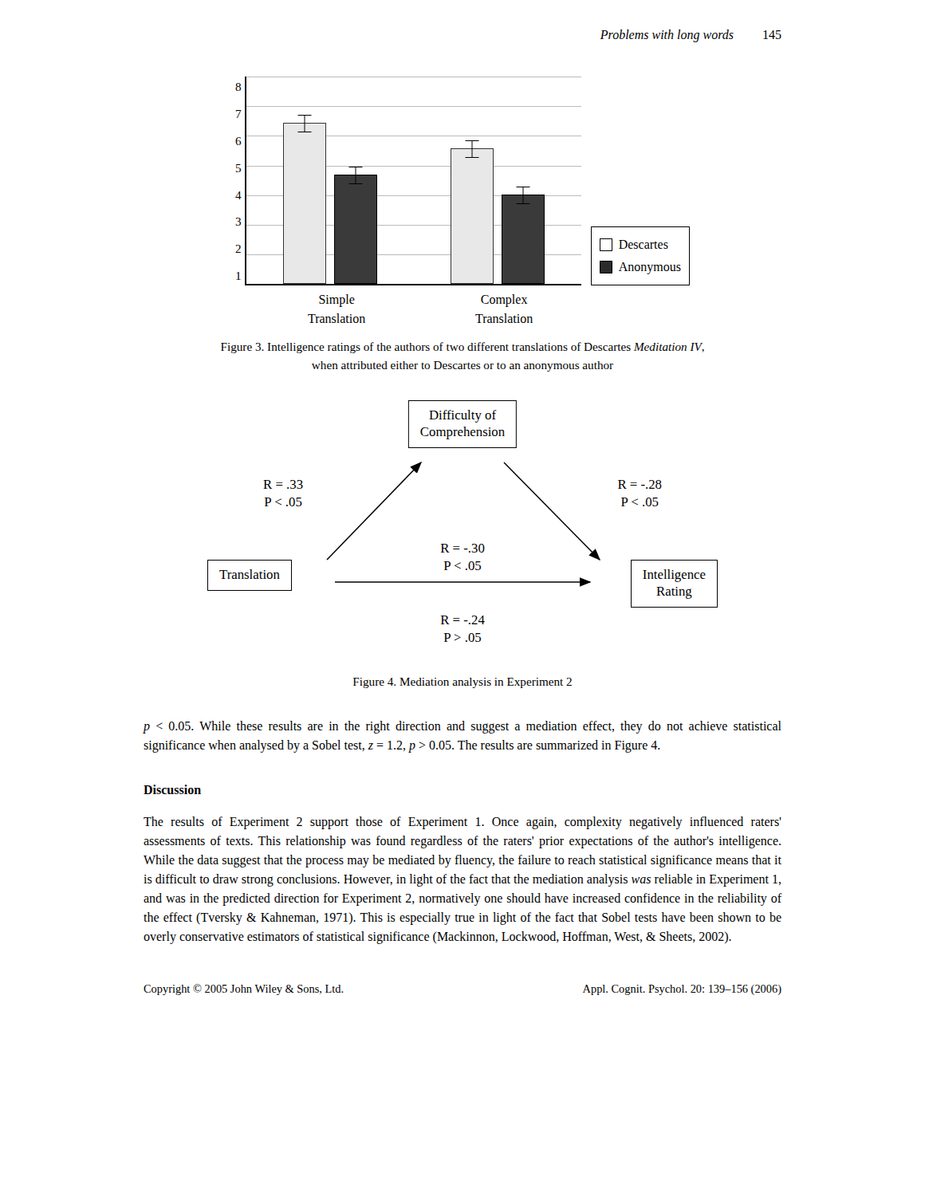Problems with long words 145
8765 4321
Descartes
Anonymous
Simple
Translation Complex
Translation
Figure 3. Intelligence ratings of the authors of two different translations of Descartes Meditation IV,
when attributed either to Descartes or to an anonymous author
Difficulty of
Comprehension
Translation
Intelligence
Rating
R = .33
P < .05
R = -.28
P < .05
R = -.30
P < .05
R = -.24
P > .05
Figure 4. Mediation analysis in Experiment 2
p < 0.05. While these results are in the right direction and suggest a mediation effect, they do not achieve statistical significance when analysed by a Sobel test, z = 1.2, p > 0.05. The results are summarized in Figure 4.
Discussion
The results of Experiment 2 support those of Experiment 1. Once again, complexity negatively influenced raters' assessments of texts. This relationship was found regardless of the raters' prior expectations of the author's intelligence. While the data suggest that the process may be mediated by fluency, the failure to reach statistical significance means that it is difficult to draw strong conclusions. However, in light of the fact that the mediation analysis was reliable in Experiment 1, and was in the predicted direction for Experiment 2, normatively one should have increased confidence in the reliability of the effect (Tversky & Kahneman, 1971). This is especially true in light of the fact that Sobel tests have been shown to be overly conservative estimators of statistical significance (Mackinnon, Lockwood, Hoffman, West, & Sheets, 2002).
Copyright © 2005 John Wiley & Sons, Ltd. Appl. Cognit. Psychol. 20: 139–156 (2006)